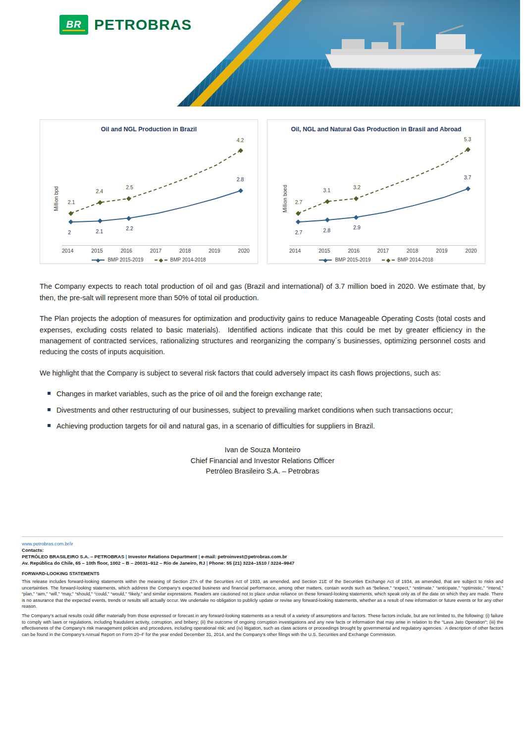PETROBRAS
Oil and NGL Production in Brazil
Million bpd
2.1
2.4
2.5
4.2
2
2.1
2.2
2.8
2014201520162017201820192020
BMP 2015-2019
BMP 2014-2018
Oil, NGL and Natural Gas Production in Brasil and Abroad
Million boed
2.7
3.1
3.2
5.3
2.7
2.8
2.9
3.7
2014201520162017201820192020
BMP 2015-2019
BMP 2014-2018
The Company expects to reach total production of oil and gas (Brazil and international) of 3.7 million boed in 2020. We estimate that, by then, the pre-salt will represent more than 50% of total oil production.
The Plan projects the adoption of measures for optimization and productivity gains to reduce Manageable Operating Costs (total costs and expenses, excluding costs related to basic materials). Identified actions indicate that this could be met by greater efficiency in the management of contracted services, rationalizing structures and reorganizing the company´s businesses, optimizing personnel costs and reducing the costs of inputs acquisition.
We highlight that the Company is subject to several risk factors that could adversely impact its cash flows projections, such as:
Changes in market variables, such as the price of oil and the foreign exchange rate;
Divestments and other restructuring of our businesses, subject to prevailing market conditions when such transactions occur;
Achieving production targets for oil and natural gas, in a scenario of difficulties for suppliers in Brazil.
Ivan de Souza Monteiro
Chief Financial and Investor Relations Officer
Petróleo Brasileiro S.A. – Petrobras
www.petrobras.com.br/ir
Contacts:
PETRÓLEO BRASILEIRO S.A. – PETROBRAS | Investor Relations Department | e-mail: petroinvest@petrobras.com.br
Av. República do Chile, 65 – 10th floor, 1002 – B – 20031–912 – Rio de Janeiro, RJ | Phone: 55 (21) 3224–1510 / 3224–9947
FORWARD-LOOKING STATEMENTS
This release includes forward-looking statements within the meaning of Section 27A of the Securities Act of 1933, as amended, and Section 21E of the Securities Exchange Act of 1934, as amended, that are subject to risks and uncertainties. The forward-looking statements, which address the Company’s expected business and financial performance, among other matters, contain words such as “believe,” “expect,” “estimate,” “anticipate,” “optimistic,” “intend,” “plan,” “aim,” “will,” “may,” “should,” “could,” “would,” “likely,” and similar expressions. Readers are cautioned not to place undue reliance on these forward-looking statements, which speak only as of the date on which they are made. There is no assurance that the expected events, trends or results will actually occur. We undertake no obligation to publicly update or revise any forward-looking statements, whether as a result of new information or future events or for any other reason.
The Company’s actual results could differ materially from those expressed or forecast in any forward-looking statements as a result of a variety of assumptions and factors. These factors include, but are not limited to, the following: (i) failure to comply with laws or regulations, including fraudulent activity, corruption, and bribery; (ii) the outcome of ongoing corruption investigations and any new facts or information that may arise in relation to the "Lava Jato Operation"; (iii) the effectiveness of the Company’s risk management policies and procedures, including operational risk; and (iv) litigation, such as class actions or proceedings brought by governmental and regulatory agencies. A description of other factors can be found in the Company’s Annual Report on Form 20–F for the year ended December 31, 2014, and the Company’s other filings with the U.S. Securities and Exchange Commission.